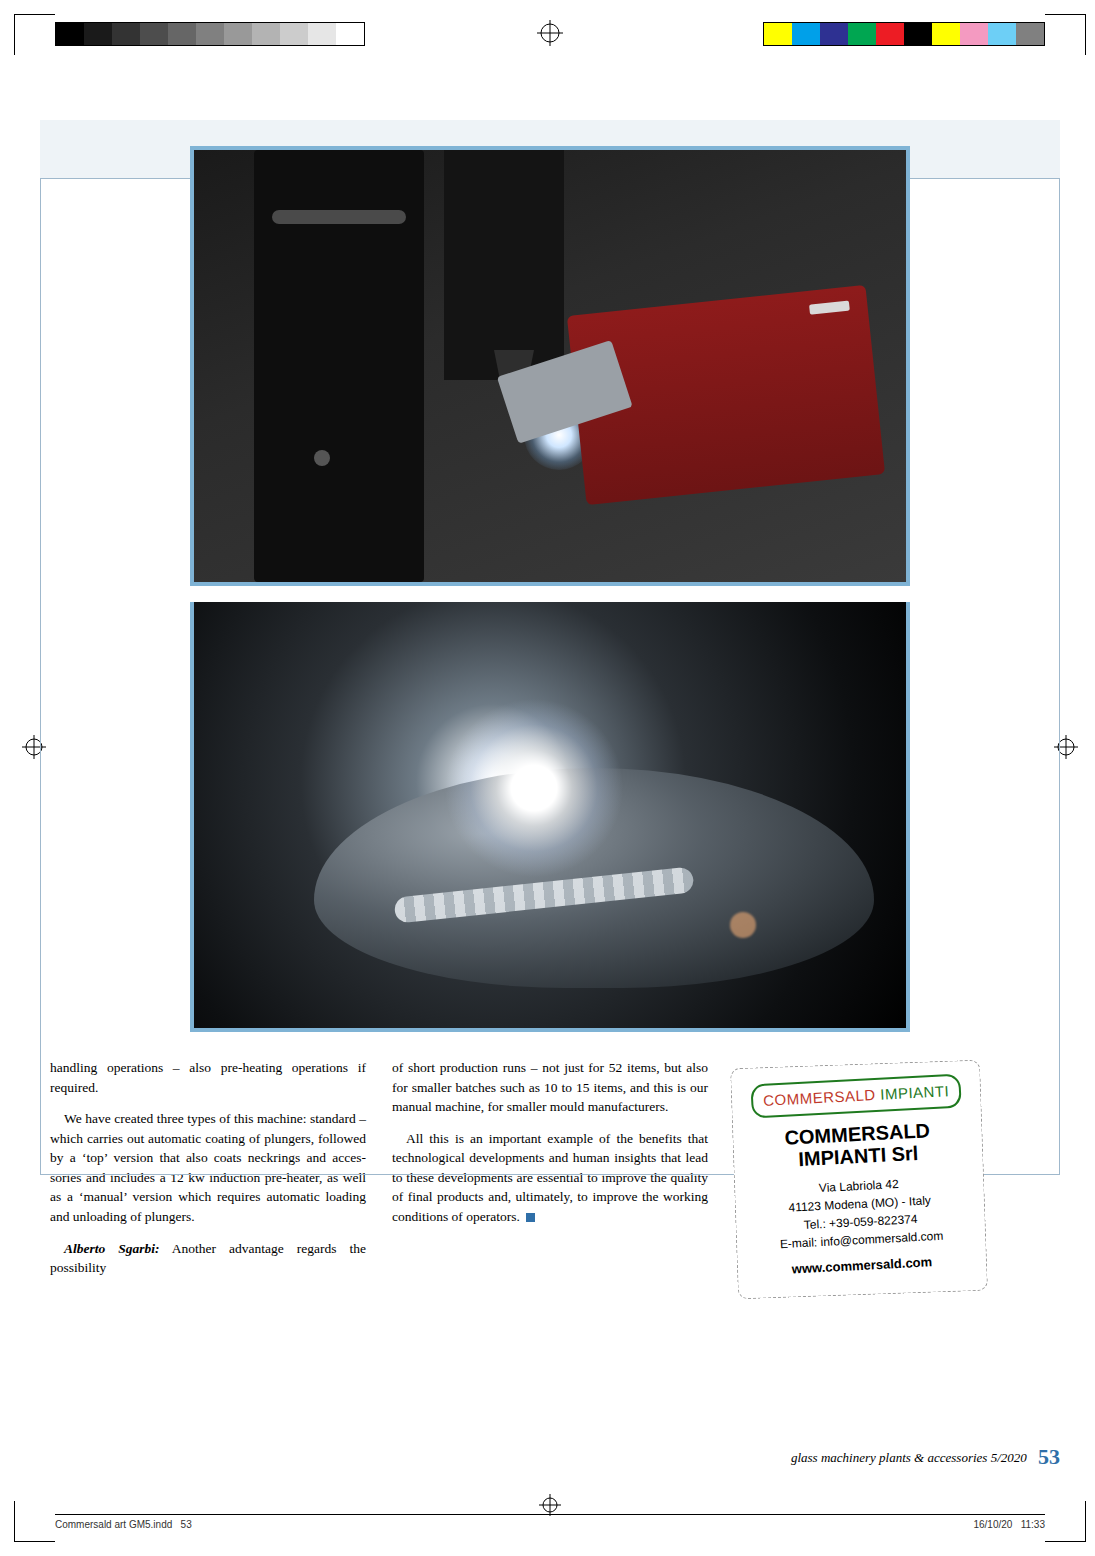handling operations – also pre-heating operations if required.
We have created three types of this machine: standard – which carries out automatic coating of plungers, followed by a ‘top’ version that also coats neckrings and accessories and includes a 12 kw induction pre-heater, as well as a ‘manual’ version which requires automatic loading and unloading of plungers.
Alberto Sgarbi: Another advantage regards the possibility
of short production runs – not just for 52 items, but also for smaller batches such as 10 to 15 items, and this is our manual machine, for smaller mould manufacturers.
All this is an important example of the benefits that technological developments and human insights that lead to these developments are essential to improve the quality of final products and, ultimately, to improve the working conditions of operators.
COMMERSALD IMPIANTI
COMMERSALD
IMPIANTI Srl
Via Labriola 42
41123 Modena (MO) - Italy
Tel.: +39-059-822374
E-mail: info@commersald.com
www.commersald.com
glass machinery plants & accessories 5/2020 53
Commersald art GM5.indd 53
16/10/20 11:33